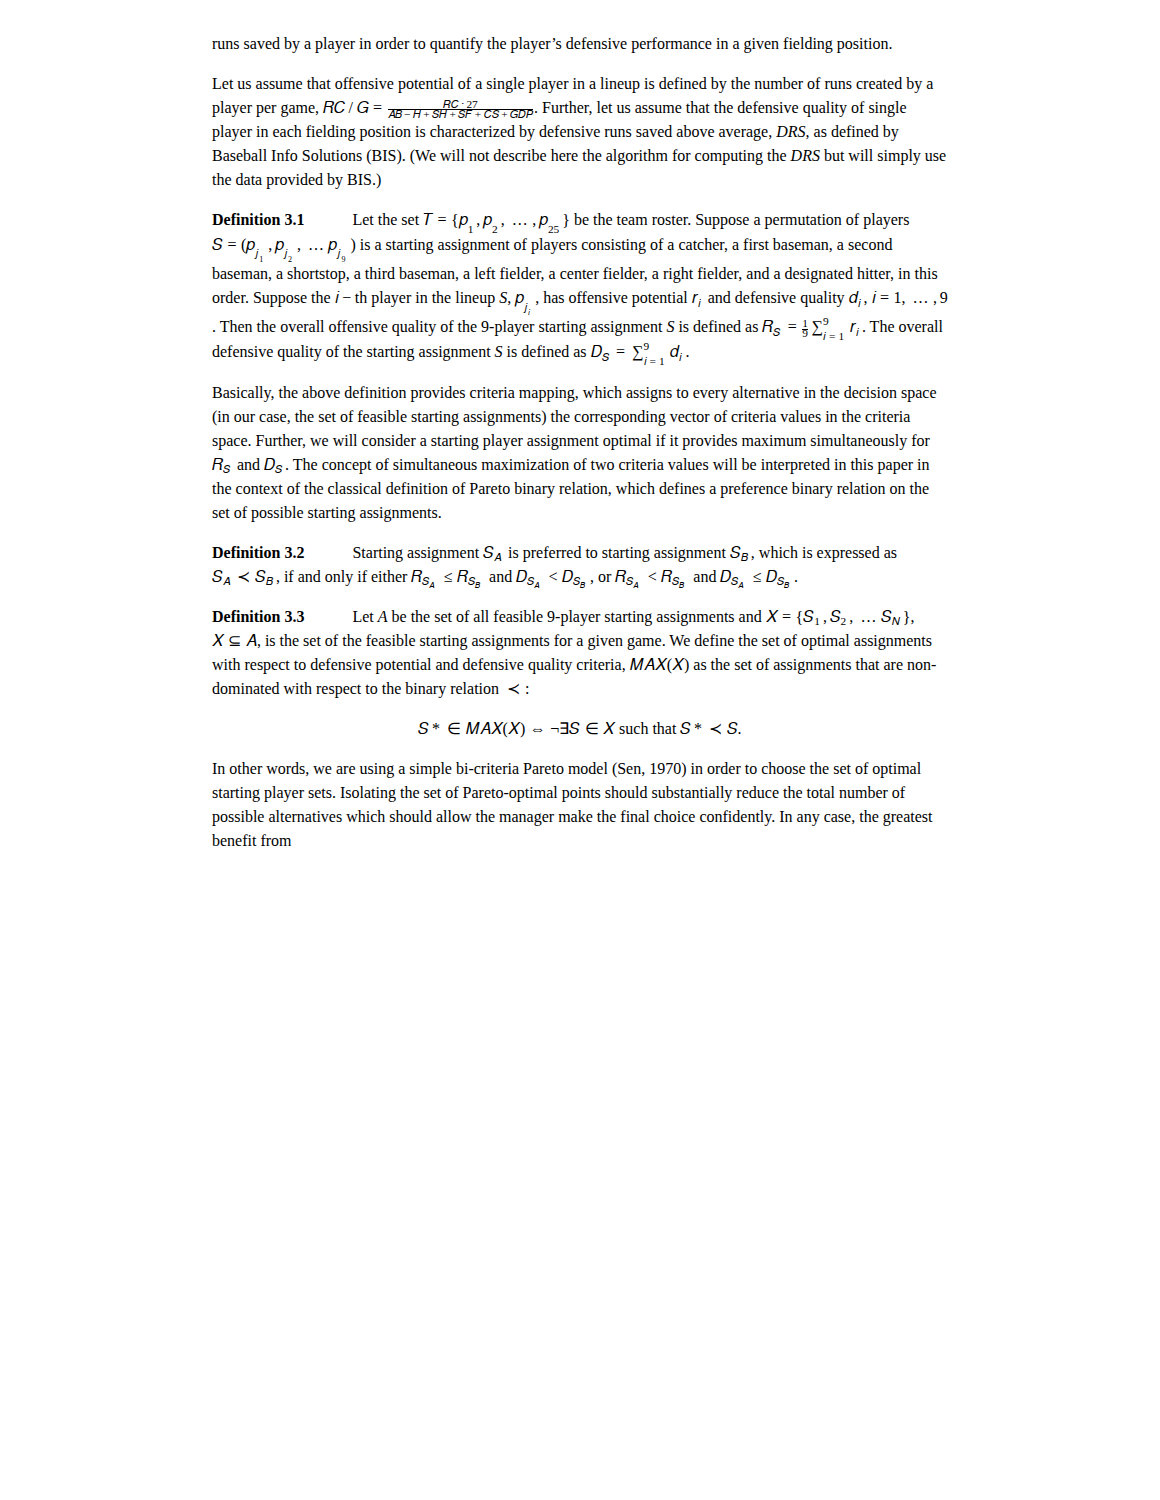runs saved by a player in order to quantify the player’s defensive performance in a given fielding position.
Let us assume that offensive potential of a single player in a lineup is defined by the number of runs created by a player per game, RC/G = RC⋅27 AB−H+SH+SF+CS+GDP . Further, let us assume that the defensive quality of single player in each fielding position is characterized by defensive runs saved above average, DRS, as defined by Baseball Info Solutions (BIS). (We will not describe here the algorithm for computing the DRS but will simply use the data provided by BIS.)
Definition 3.1   Let the set T= { p1, p2, …, p25 } be the team roster. Suppose a permutation of players S= ( pj1, pj2, … pj9 ) is a starting assignment of players consisting of a catcher, a first baseman, a second baseman, a shortstop, a third baseman, a left fielder, a center fielder, a right fielder, and a designated hitter, in this order. Suppose the i−th player in the lineup S, pji, has offensive potential ri and defensive quality di, i=1,…,9. Then the overall offensive quality of the 9-player starting assignment S is defined as RS= 19 ∑ i=1 9 ri . The overall defensive quality of the starting assignment S is defined as DS= ∑ i=1 9 di .
Basically, the above definition provides criteria mapping, which assigns to every alternative in the decision space (in our case, the set of feasible starting assignments) the corresponding vector of criteria values in the criteria space. Further, we will consider a starting player assignment optimal if it provides maximum simultaneously for RS and DS. The concept of simultaneous maximization of two criteria values will be interpreted in this paper in the context of the classical definition of Pareto binary relation, which defines a preference binary relation on the set of possible starting assignments.
Definition 3.2   Starting assignment SA is preferred to starting assignment SB, which is expressed as SA≺SB, if and only if either RSA≤RSB and DSA<DSB, or RSA<RSB and DSA≤DSB.
Definition 3.3   Let A be the set of all feasible 9-player starting assignments and X= { S1, S2, … SN } , X⊆A, is the set of the feasible starting assignments for a given game. We define the set of optimal assignments with respect to defensive potential and defensive quality criteria, MAX(X) as the set of assignments that are non-dominated with respect to the binary relation ≺:
S*∈MAX (X) ⇔ ¬∃S∈X such that S*≺S .
In other words, we are using a simple bi-criteria Pareto model (Sen, 1970) in order to choose the set of optimal starting player sets. Isolating the set of Pareto-optimal points should substantially reduce the total number of possible alternatives which should allow the manager make the final choice confidently. In any case, the greatest benefit from